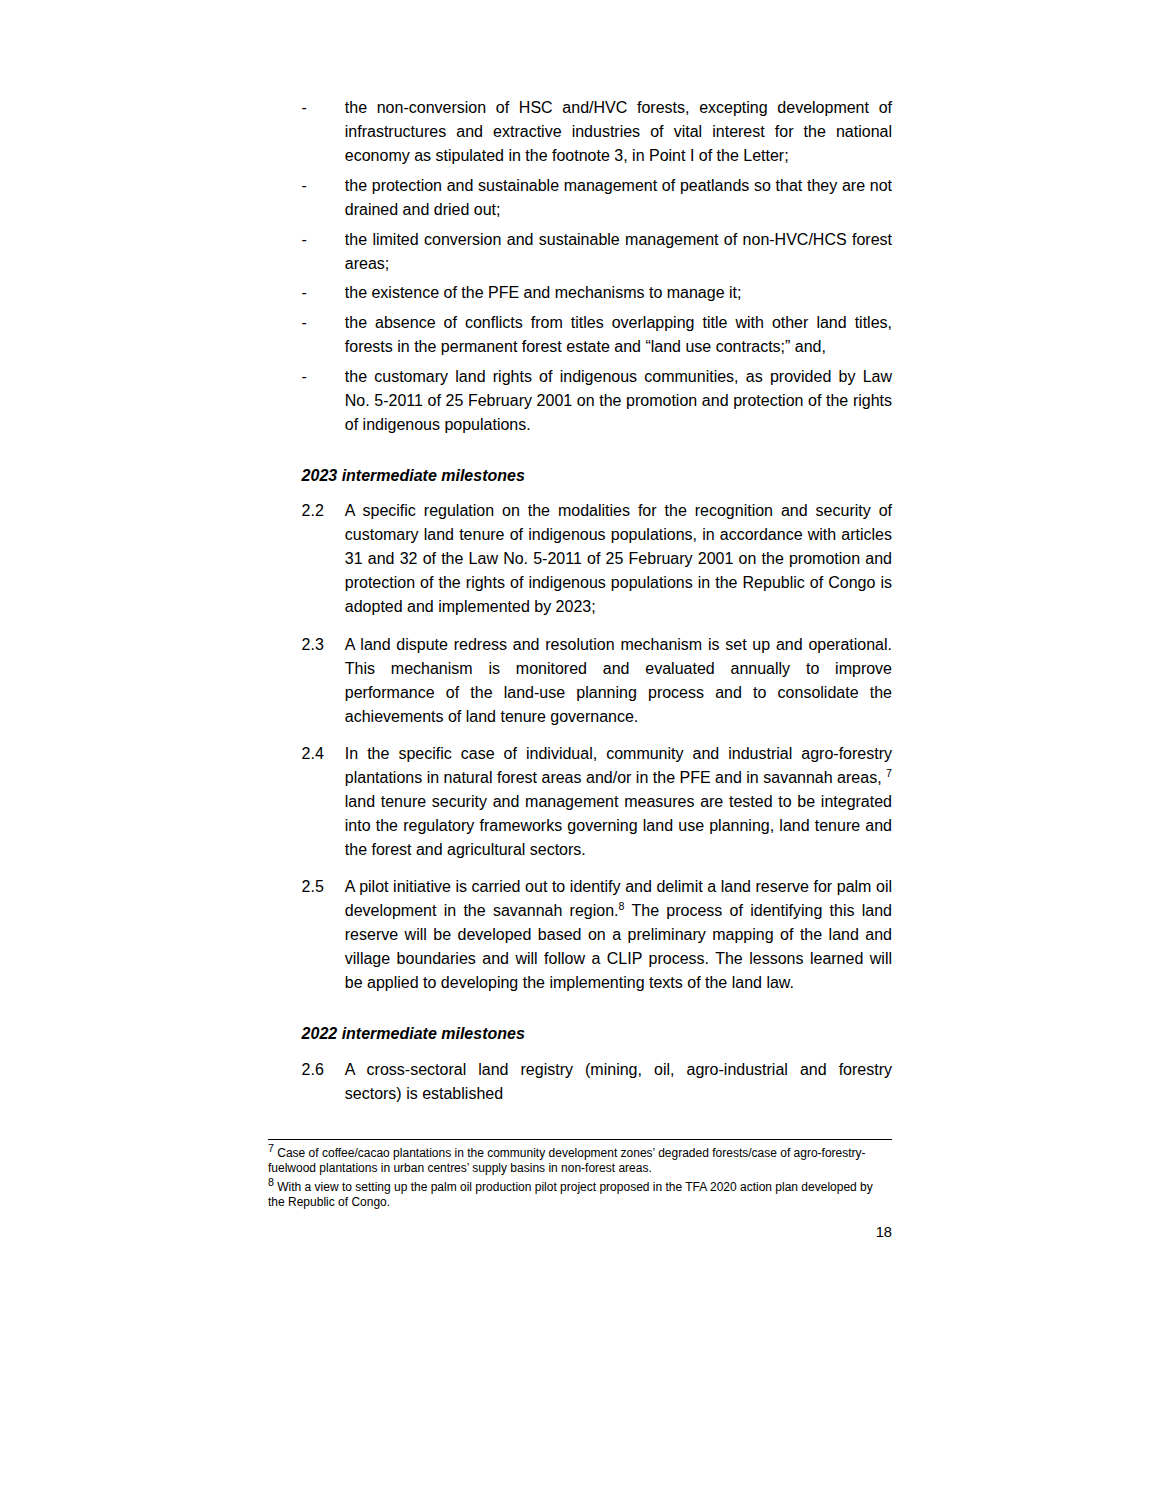the non-conversion of HSC and/HVC forests, excepting development of infrastructures and extractive industries of vital interest for the national economy as stipulated in the footnote 3, in Point I of the Letter;
the protection and sustainable management of peatlands so that they are not drained and dried out;
the limited conversion and sustainable management of non-HVC/HCS forest areas;
the existence of the PFE and mechanisms to manage it;
the absence of conflicts from titles overlapping title with other land titles, forests in the permanent forest estate and “land use contracts;” and,
the customary land rights of indigenous communities, as provided by Law No. 5-2011 of 25 February 2001 on the promotion and protection of the rights of indigenous populations.
2023 intermediate milestones
2.2 A specific regulation on the modalities for the recognition and security of customary land tenure of indigenous populations, in accordance with articles 31 and 32 of the Law No. 5-2011 of 25 February 2001 on the promotion and protection of the rights of indigenous populations in the Republic of Congo is adopted and implemented by 2023;
2.3 A land dispute redress and resolution mechanism is set up and operational. This mechanism is monitored and evaluated annually to improve performance of the land-use planning process and to consolidate the achievements of land tenure governance.
2.4 In the specific case of individual, community and industrial agro-forestry plantations in natural forest areas and/or in the PFE and in savannah areas, 7 land tenure security and management measures are tested to be integrated into the regulatory frameworks governing land use planning, land tenure and the forest and agricultural sectors.
2.5 A pilot initiative is carried out to identify and delimit a land reserve for palm oil development in the savannah region.8 The process of identifying this land reserve will be developed based on a preliminary mapping of the land and village boundaries and will follow a CLIP process. The lessons learned will be applied to developing the implementing texts of the land law.
2022 intermediate milestones
2.6 A cross-sectoral land registry (mining, oil, agro-industrial and forestry sectors) is established
7 Case of coffee/cacao plantations in the community development zones’ degraded forests/case of agro-forestry-fuelwood plantations in urban centres’ supply basins in non-forest areas.
8 With a view to setting up the palm oil production pilot project proposed in the TFA 2020 action plan developed by the Republic of Congo.
18